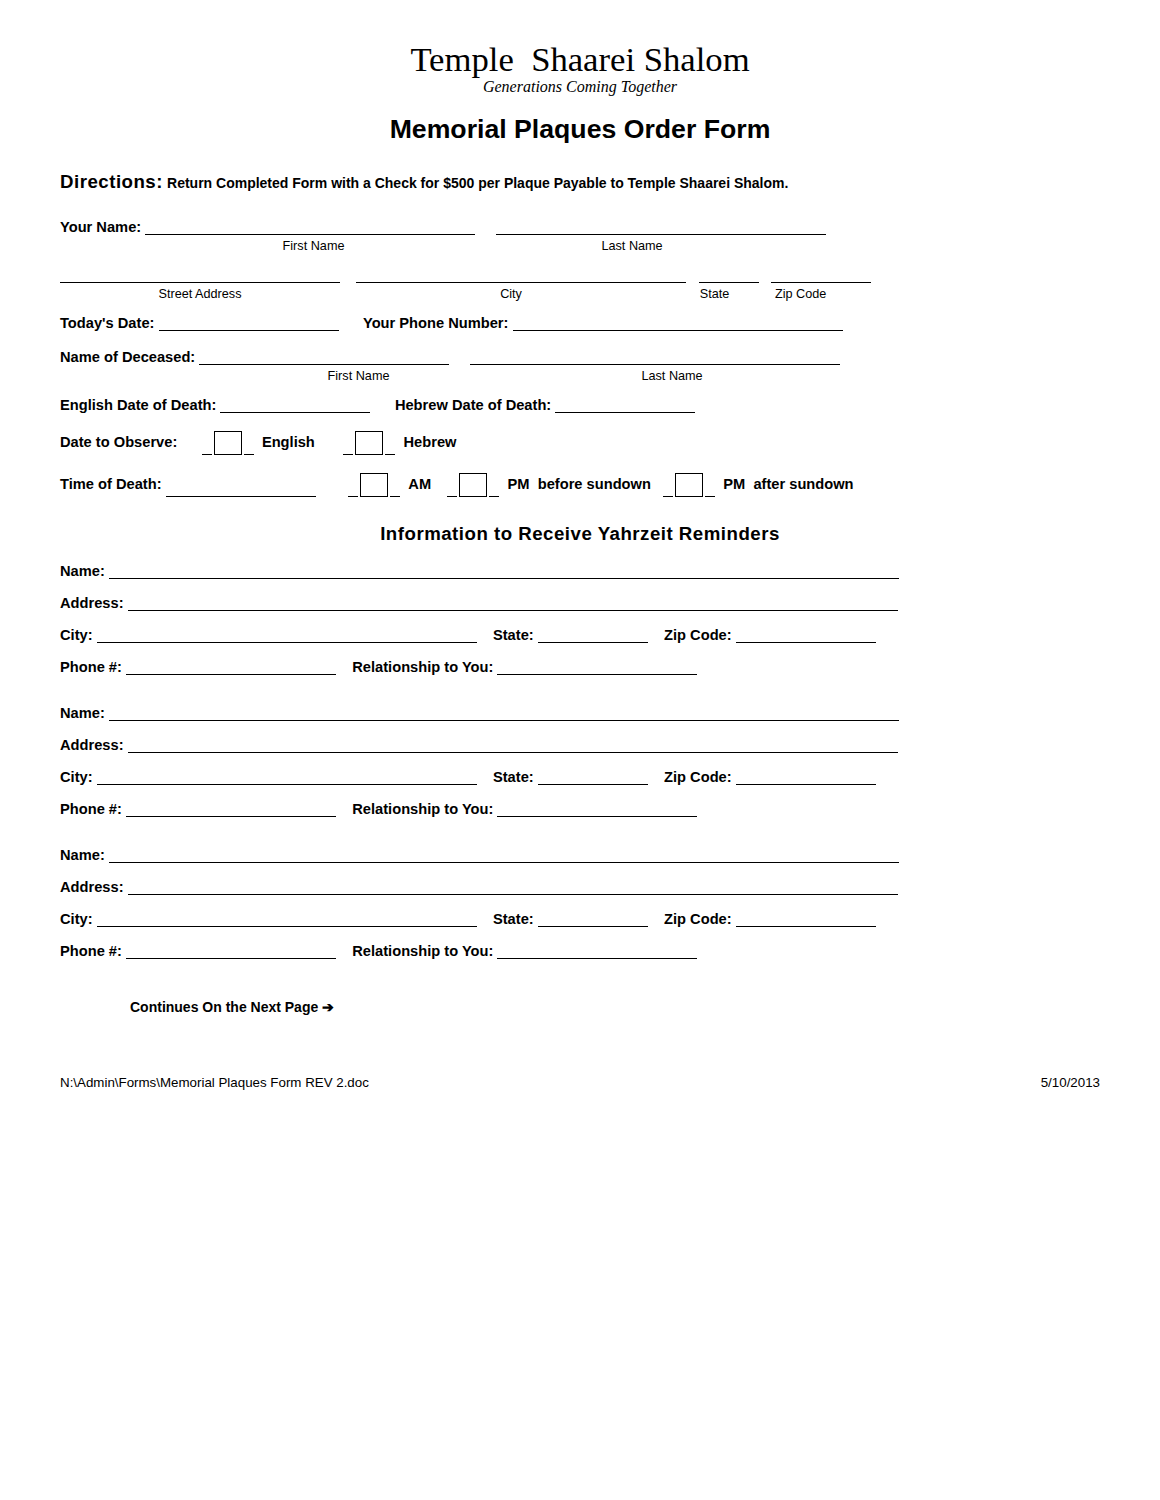Temple Shaarei Shalom
Generations Coming Together
Memorial Plaques Order Form
Directions: Return Completed Form with a Check for $500 per Plaque Payable to Temple Shaarei Shalom.
Your Name:
First Name Last Name
Street Address City State Zip Code
Today's Date: Your Phone Number:
Name of Deceased:
First Name Last Name
English Date of Death: Hebrew Date of Death:
Date to Observe: English Hebrew
Time of Death: AM PM before sundown PM after sundown
Information to Receive Yahrzeit Reminders
Name:
Address:
City: State: Zip Code:
Phone #: Relationship to You:
Name:
Address:
City: State: Zip Code:
Phone #: Relationship to You:
Name:
Address:
City: State: Zip Code:
Phone #: Relationship to You:
Continues On the Next Page ➔
N:\Admin\Forms\Memorial Plaques Form REV 2.doc 5/10/2013